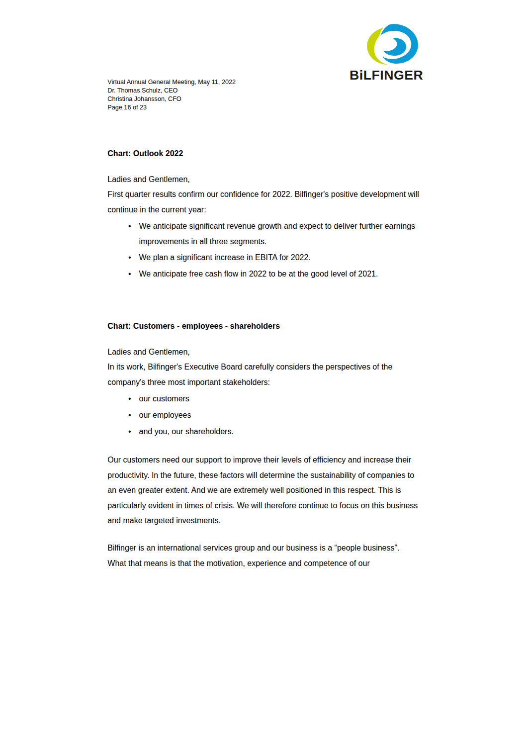BiLFINGER
Virtual Annual General Meeting, May 11, 2022
Dr. Thomas Schulz, CEO
Christina Johansson, CFO
Page 16 of 23
Chart: Outlook 2022
Ladies and Gentlemen,
First quarter results confirm our confidence for 2022. Bilfinger's positive development will continue in the current year:
We anticipate significant revenue growth and expect to deliver further earnings improvements in all three segments.
We plan a significant increase in EBITA for 2022.
We anticipate free cash flow in 2022 to be at the good level of 2021.
Chart: Customers - employees - shareholders
Ladies and Gentlemen,
In its work, Bilfinger's Executive Board carefully considers the perspectives of the company's three most important stakeholders:
our customers
our employees
and you, our shareholders.
Our customers need our support to improve their levels of efficiency and increase their productivity. In the future, these factors will determine the sustainability of companies to an even greater extent. And we are extremely well positioned in this respect. This is particularly evident in times of crisis. We will therefore continue to focus on this business and make targeted investments.
Bilfinger is an international services group and our business is a “people business”. What that means is that the motivation, experience and competence of our